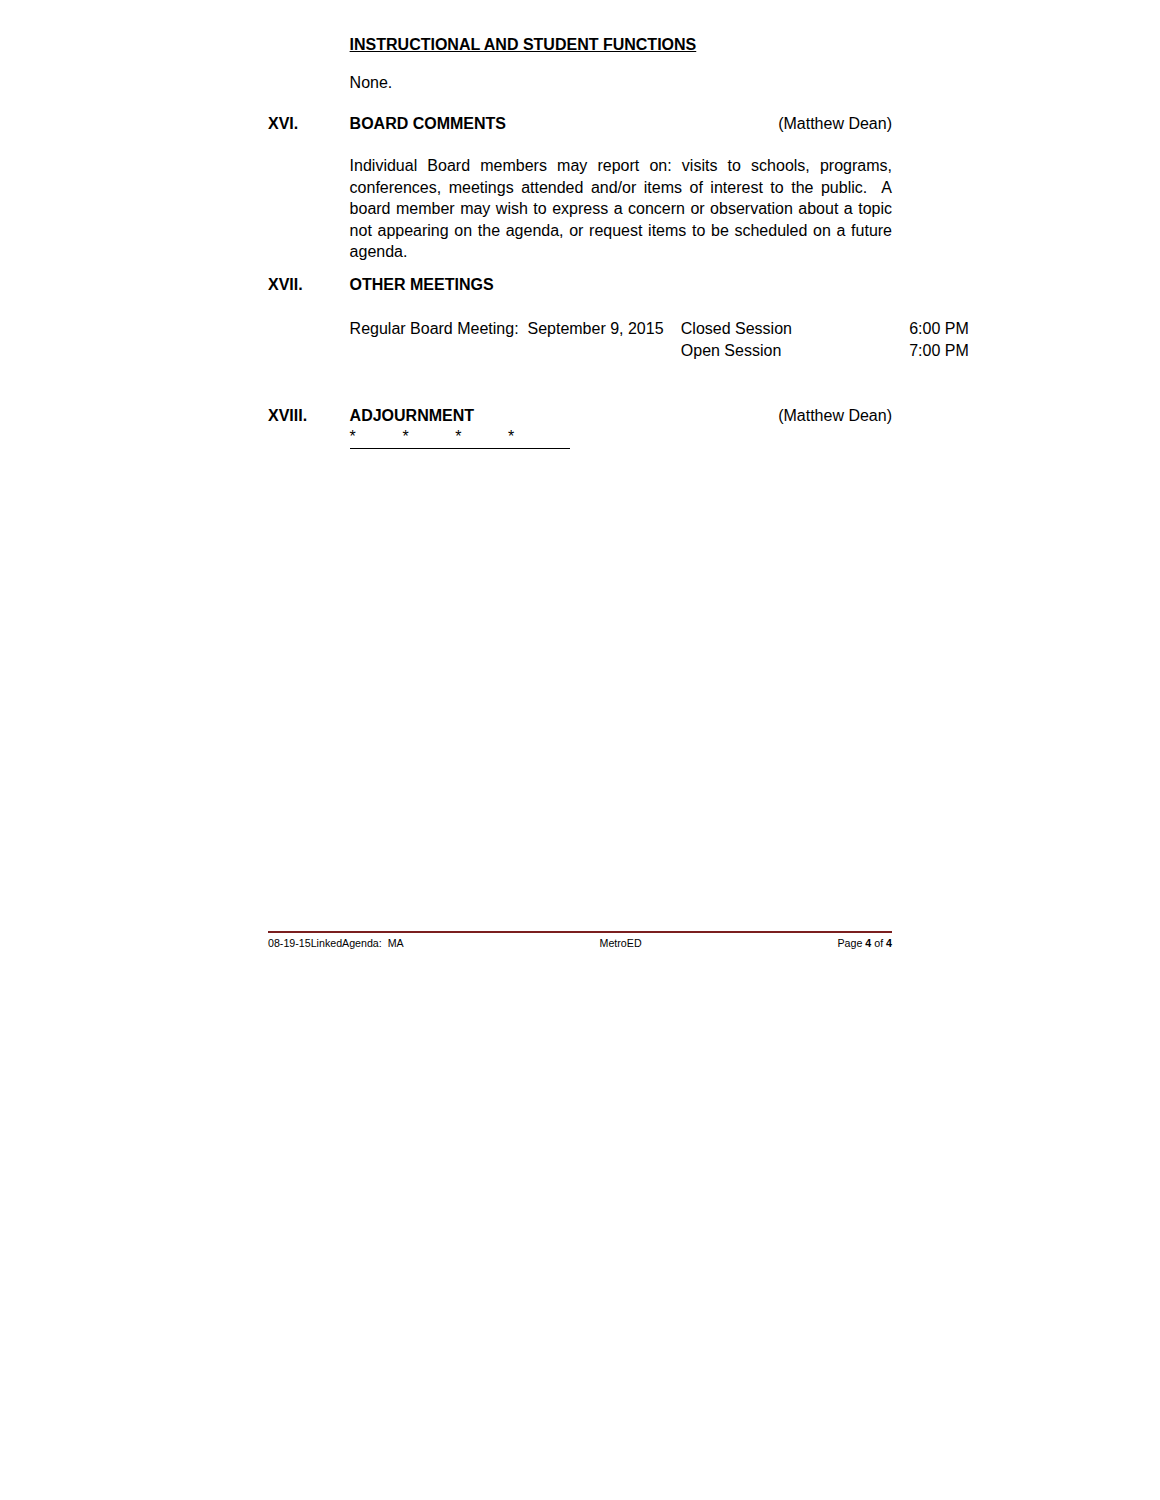INSTRUCTIONAL AND STUDENT FUNCTIONS
None.
XVI.
BOARD COMMENTS (Matthew Dean)
Individual Board members may report on: visits to schools, programs, conferences, meetings attended and/or items of interest to the public. A board member may wish to express a concern or observation about a topic not appearing on the agenda, or request items to be scheduled on a future agenda.
XVII.
OTHER MEETINGS
Regular Board Meeting: September 9, 2015
Closed Session
6:00 PM
Open Session
7:00 PM
XVIII.
ADJOURNMENT (Matthew Dean)
****
08-19-15LinkedAgenda: MA
MetroED
Page 4 of 4